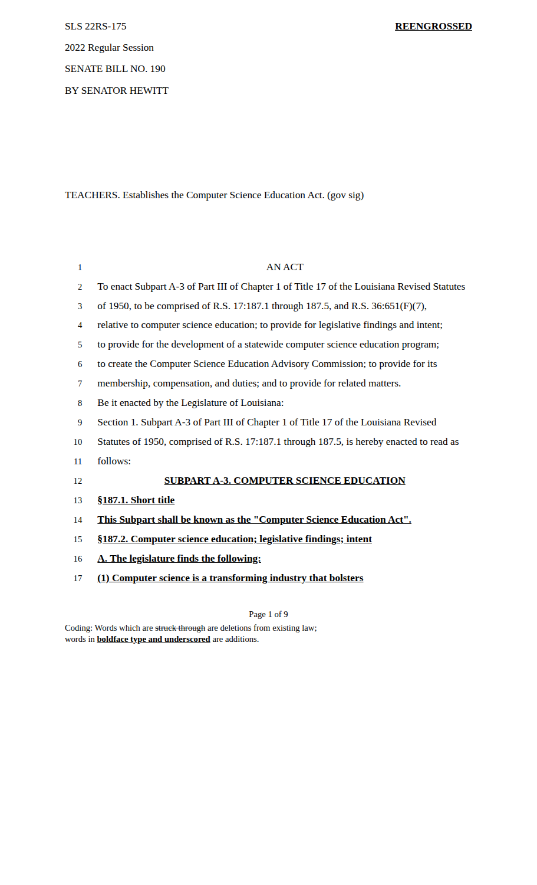SLS 22RS-175 REENGROSSED
2022 Regular Session
SENATE BILL NO. 190
BY SENATOR HEWITT
TEACHERS. Establishes the Computer Science Education Act. (gov sig)
AN ACT
To enact Subpart A-3 of Part III of Chapter 1 of Title 17 of the Louisiana Revised Statutes
of 1950, to be comprised of R.S. 17:187.1 through 187.5, and R.S. 36:651(F)(7),
relative to computer science education; to provide for legislative findings and intent;
to provide for the development of a statewide computer science education program;
to create the Computer Science Education Advisory Commission; to provide for its
membership, compensation, and duties; and to provide for related matters.
Be it enacted by the Legislature of Louisiana:
Section 1. Subpart A-3 of Part III of Chapter 1 of Title 17 of the Louisiana Revised
Statutes of 1950, comprised of R.S. 17:187.1 through 187.5, is hereby enacted to read as
follows:
SUBPART A-3. COMPUTER SCIENCE EDUCATION
§187.1. Short title
This Subpart shall be known as the "Computer Science Education Act".
§187.2. Computer science education; legislative findings; intent
A. The legislature finds the following:
(1) Computer science is a transforming industry that bolsters
Page 1 of 9
Coding: Words which are struck through are deletions from existing law;
words in boldface type and underscored are additions.